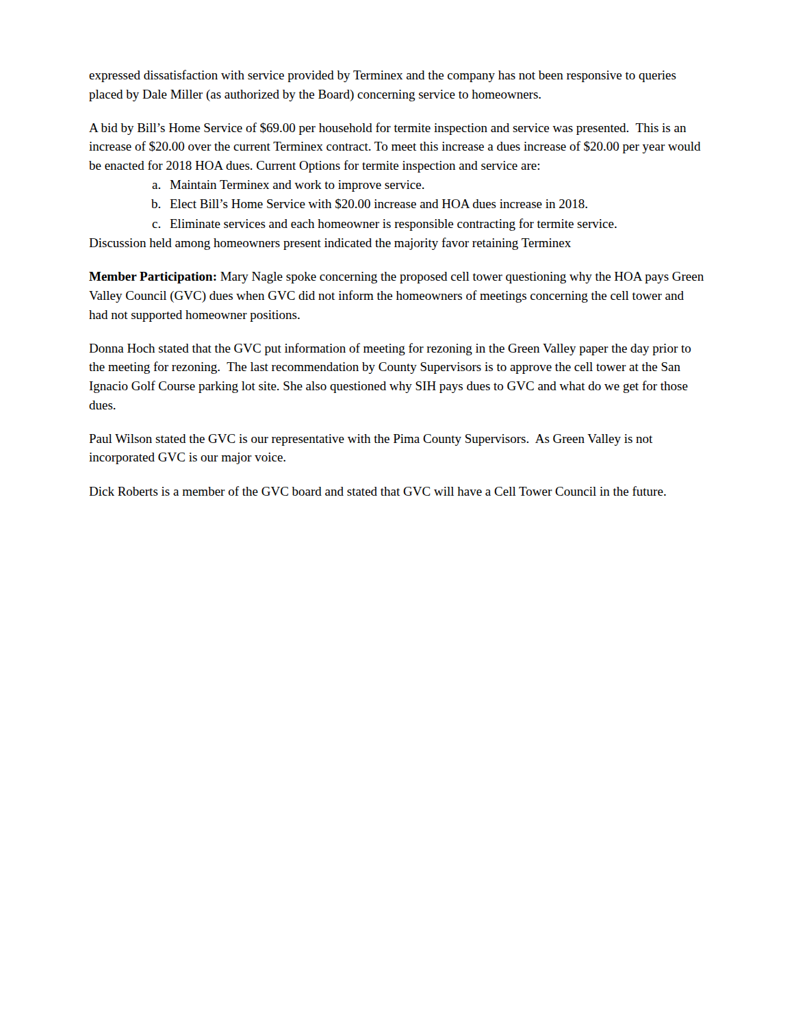expressed dissatisfaction with service provided by Terminex and the company has not been responsive to queries placed by Dale Miller (as authorized by the Board) concerning service to homeowners.
A bid by Bill’s Home Service of $69.00 per household for termite inspection and service was presented. This is an increase of $20.00 over the current Terminex contract. To meet this increase a dues increase of $20.00 per year would be enacted for 2018 HOA dues. Current Options for termite inspection and service are:
Maintain Terminex and work to improve service.
Elect Bill’s Home Service with $20.00 increase and HOA dues increase in 2018.
Eliminate services and each homeowner is responsible contracting for termite service.
Discussion held among homeowners present indicated the majority favor retaining Terminex
Member Participation: Mary Nagle spoke concerning the proposed cell tower questioning why the HOA pays Green Valley Council (GVC) dues when GVC did not inform the homeowners of meetings concerning the cell tower and had not supported homeowner positions.
Donna Hoch stated that the GVC put information of meeting for rezoning in the Green Valley paper the day prior to the meeting for rezoning. The last recommendation by County Supervisors is to approve the cell tower at the San Ignacio Golf Course parking lot site. She also questioned why SIH pays dues to GVC and what do we get for those dues.
Paul Wilson stated the GVC is our representative with the Pima County Supervisors. As Green Valley is not incorporated GVC is our major voice.
Dick Roberts is a member of the GVC board and stated that GVC will have a Cell Tower Council in the future.